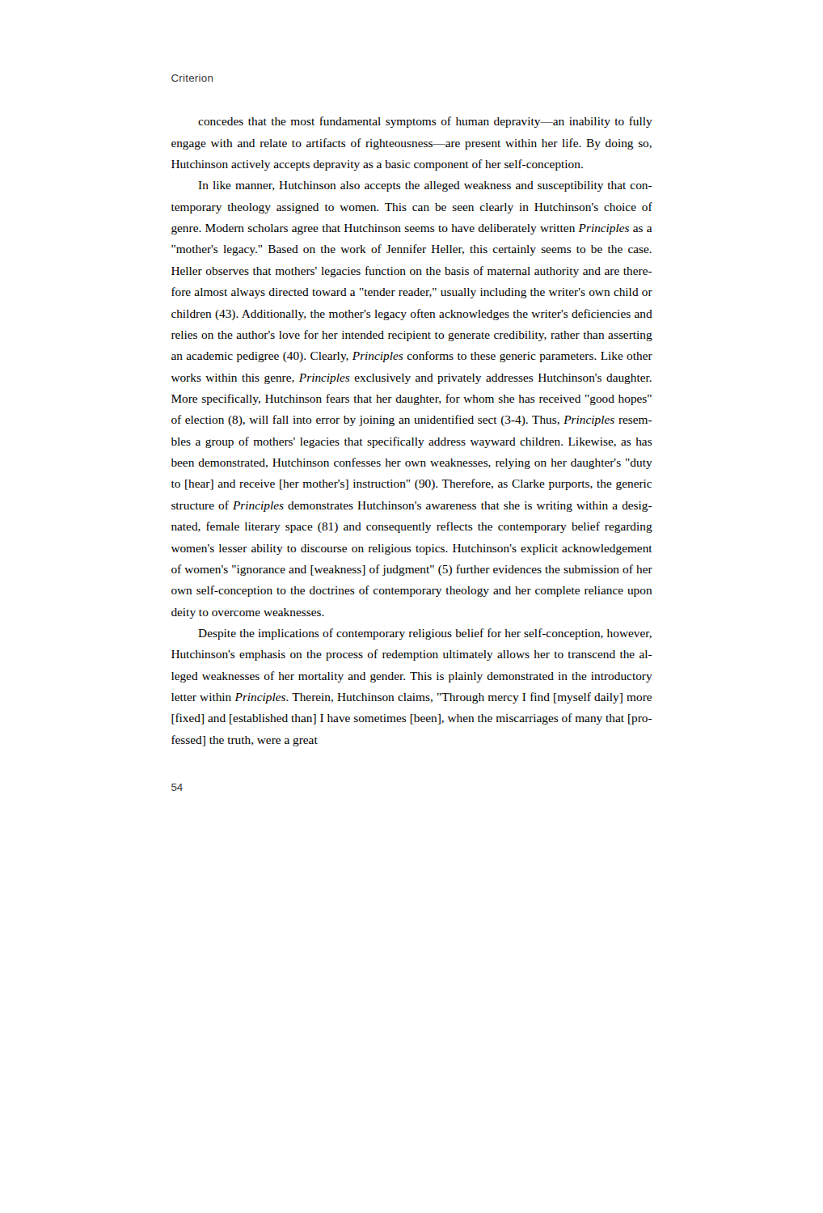Criterion
concedes that the most fundamental symptoms of human depravity—an inability to fully engage with and relate to artifacts of righteousness—are present within her life. By doing so, Hutchinson actively accepts depravity as a basic component of her self-conception.
In like manner, Hutchinson also accepts the alleged weakness and susceptibility that contemporary theology assigned to women. This can be seen clearly in Hutchinson's choice of genre. Modern scholars agree that Hutchinson seems to have deliberately written Principles as a "mother's legacy." Based on the work of Jennifer Heller, this certainly seems to be the case. Heller observes that mothers' legacies function on the basis of maternal authority and are therefore almost always directed toward a "tender reader," usually including the writer's own child or children (43). Additionally, the mother's legacy often acknowledges the writer's deficiencies and relies on the author's love for her intended recipient to generate credibility, rather than asserting an academic pedigree (40). Clearly, Principles conforms to these generic parameters. Like other works within this genre, Principles exclusively and privately addresses Hutchinson's daughter. More specifically, Hutchinson fears that her daughter, for whom she has received "good hopes" of election (8), will fall into error by joining an unidentified sect (3-4). Thus, Principles resembles a group of mothers' legacies that specifically address wayward children. Likewise, as has been demonstrated, Hutchinson confesses her own weaknesses, relying on her daughter's "duty to [hear] and receive [her mother's] instruction" (90). Therefore, as Clarke purports, the generic structure of Principles demonstrates Hutchinson's awareness that she is writing within a designated, female literary space (81) and consequently reflects the contemporary belief regarding women's lesser ability to discourse on religious topics. Hutchinson's explicit acknowledgement of women's "ignorance and [weakness] of judgment" (5) further evidences the submission of her own self-conception to the doctrines of contemporary theology and her complete reliance upon deity to overcome weaknesses.
Despite the implications of contemporary religious belief for her self-conception, however, Hutchinson's emphasis on the process of redemption ultimately allows her to transcend the alleged weaknesses of her mortality and gender. This is plainly demonstrated in the introductory letter within Principles. Therein, Hutchinson claims, "Through mercy I find [myself daily] more [fixed] and [established than] I have sometimes [been], when the miscarriages of many that [professed] the truth, were a great
54